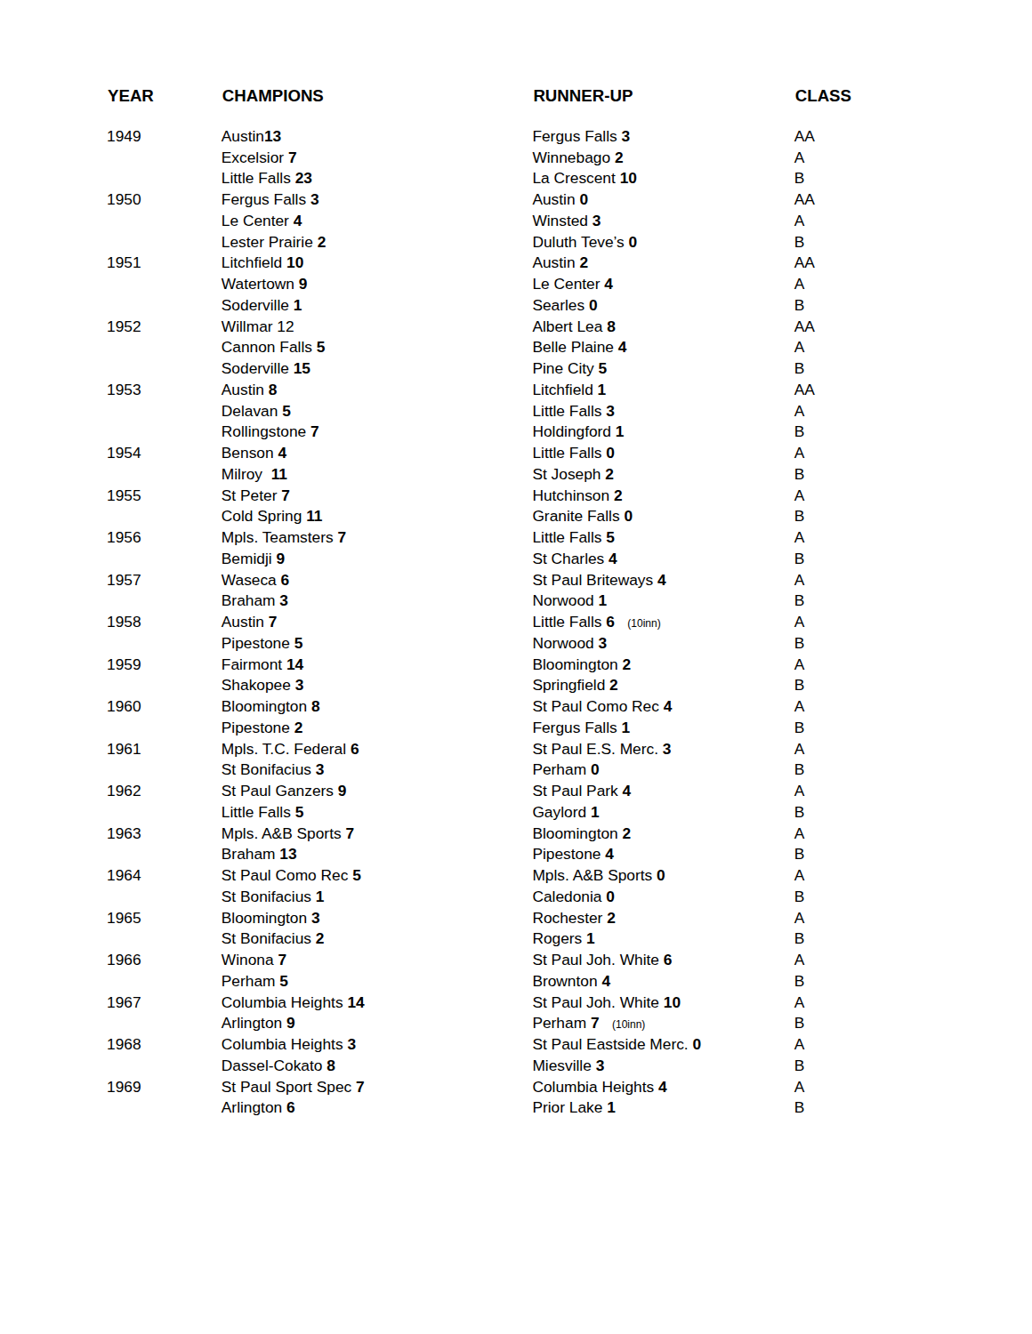| YEAR | CHAMPIONS | RUNNER-UP | CLASS |
| --- | --- | --- | --- |
| 1949 | Austin 13 | Fergus Falls 3 | AA |
| | Excelsior 7 | Winnebago 2 | A |
| | Little Falls 23 | La Crescent 10 | B |
| 1950 | Fergus Falls 3 | Austin 0 | AA |
| | Le Center 4 | Winsted 3 | A |
| | Lester Prairie 2 | Duluth Teve’s 0 | B |
| 1951 | Litchfield 10 | Austin 2 | AA |
| | Watertown 9 | Le Center 4 | A |
| | Soderville 1 | Searles 0 | B |
| 1952 | Willmar 12 | Albert Lea 8 | AA |
| | Cannon Falls 5 | Belle Plaine 4 | A |
| | Soderville 15 | Pine City 5 | B |
| 1953 | Austin 8 | Litchfield 1 | AA |
| | Delavan 5 | Little Falls 3 | A |
| | Rollingstone 7 | Holdingford 1 | B |
| 1954 | Benson 4 | Little Falls 0 | A |
| | Milroy 11 | St Joseph 2 | B |
| 1955 | St Peter 7 | Hutchinson 2 | A |
| | Cold Spring 11 | Granite Falls 0 | B |
| 1956 | Mpls. Teamsters 7 | Little Falls 5 | A |
| | Bemidji 9 | St Charles 4 | B |
| 1957 | Waseca 6 | St Paul Briteways 4 | A |
| | Braham 3 | Norwood 1 | B |
| 1958 | Austin 7 | Little Falls 6 (10inn) | A |
| | Pipestone 5 | Norwood 3 | B |
| 1959 | Fairmont 14 | Bloomington 2 | A |
| | Shakopee 3 | Springfield 2 | B |
| 1960 | Bloomington 8 | St Paul Como Rec 4 | A |
| | Pipestone 2 | Fergus Falls 1 | B |
| 1961 | Mpls. T.C. Federal 6 | St Paul E.S. Merc. 3 | A |
| | St Bonifacius 3 | Perham 0 | B |
| 1962 | St Paul Ganzers 9 | St Paul Park 4 | A |
| | Little Falls 5 | Gaylord 1 | B |
| 1963 | Mpls. A&B Sports 7 | Bloomington 2 | A |
| | Braham 13 | Pipestone 4 | B |
| 1964 | St Paul Como Rec 5 | Mpls. A&B Sports 0 | A |
| | St Bonifacius 1 | Caledonia 0 | B |
| 1965 | Bloomington 3 | Rochester 2 | A |
| | St Bonifacius 2 | Rogers 1 | B |
| 1966 | Winona 7 | St Paul Joh. White 6 | A |
| | Perham 5 | Brownton 4 | B |
| 1967 | Columbia Heights 14 | St Paul Joh. White 10 | A |
| | Arlington 9 | Perham 7 (10inn) | B |
| 1968 | Columbia Heights 3 | St Paul Eastside Merc. 0 | A |
| | Dassel-Cokato 8 | Miesville 3 | B |
| 1969 | St Paul Sport Spec 7 | Columbia Heights 4 | A |
| | Arlington 6 | Prior Lake 1 | B |